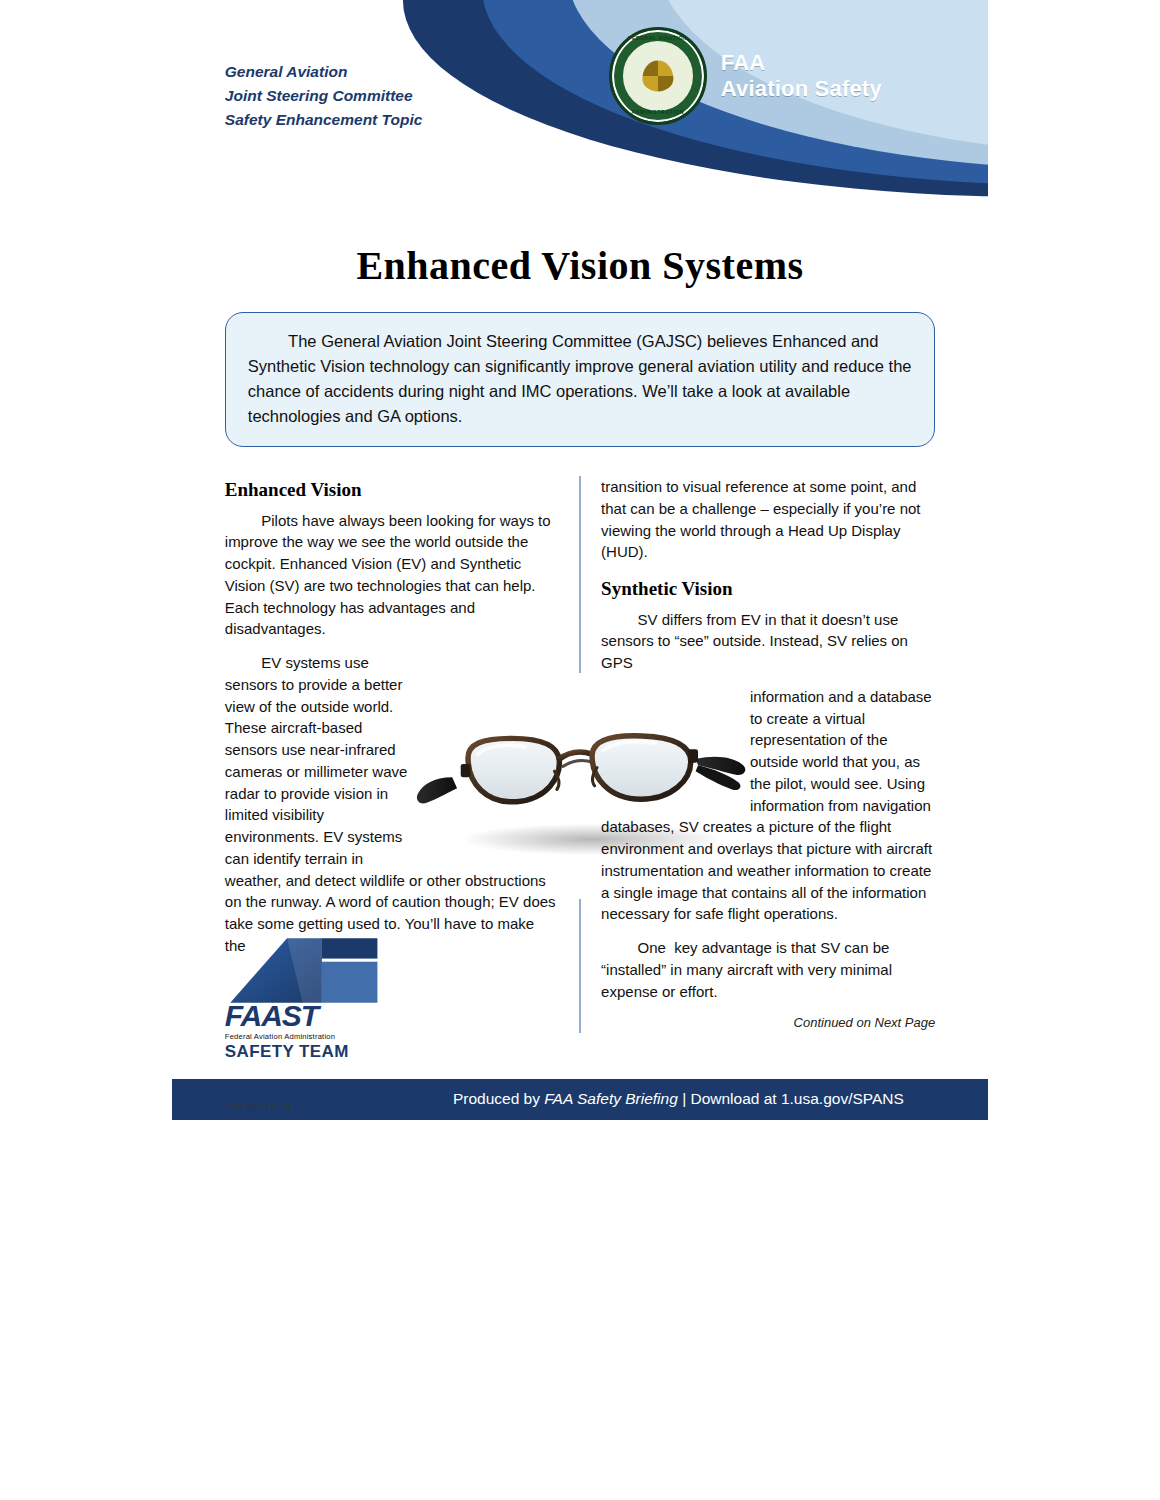General Aviation
Joint Steering Committee
Safety Enhancement Topic
FEDERAL AVIATION
ADMINISTRATION
FAA
Aviation Safety
Enhanced Vision Systems
The General Aviation Joint Steering Committee (GAJSC) believes Enhanced and Synthetic Vision technology can significantly improve general aviation utility and reduce the chance of accidents during night and IMC operations. We’ll take a look at available technologies and GA options.
Enhanced Vision
Pilots have always been looking for ways to improve the way we see the world outside the cockpit. Enhanced Vision (EV) and Synthetic Vision (SV) are two technologies that can help. Each technology has advantages and disadvantages.
EV systems use sensors to provide a better view of the outside world. These aircraft-based sensors use near-infrared cameras or millimeter wave radar to provide vision in limited visibility environments. EV systems can identify terrain in weather, and detect wildlife or other obstructions on the runway. A word of caution though; EV does take some getting used to. You’ll have to make the
transition to visual reference at some point, and that can be a challenge – especially if you’re not viewing the world through a Head Up Display (HUD).
Synthetic Vision
SV differs from EV in that it doesn’t use sensors to “see” outside. Instead, SV relies on GPS
information and a database to create a virtual representation of the outside world that you, as the pilot, would see. Using information from navigation databases, SV creates a picture of the flight environment and overlays that picture with aircraft instrumentation and weather information to create a single image that contains all of the information necessary for safe flight operations.
One key advantage is that SV can be “installed” in many aircraft with very minimal expense or effort.
Continued on Next Page
FAAST
Federal Aviation Administration
SAFETY TEAM
Produced by FAA Safety Briefing | Download at 1.usa.gov/SPANS
www.FAASafety.gov
AFS-920 18_01